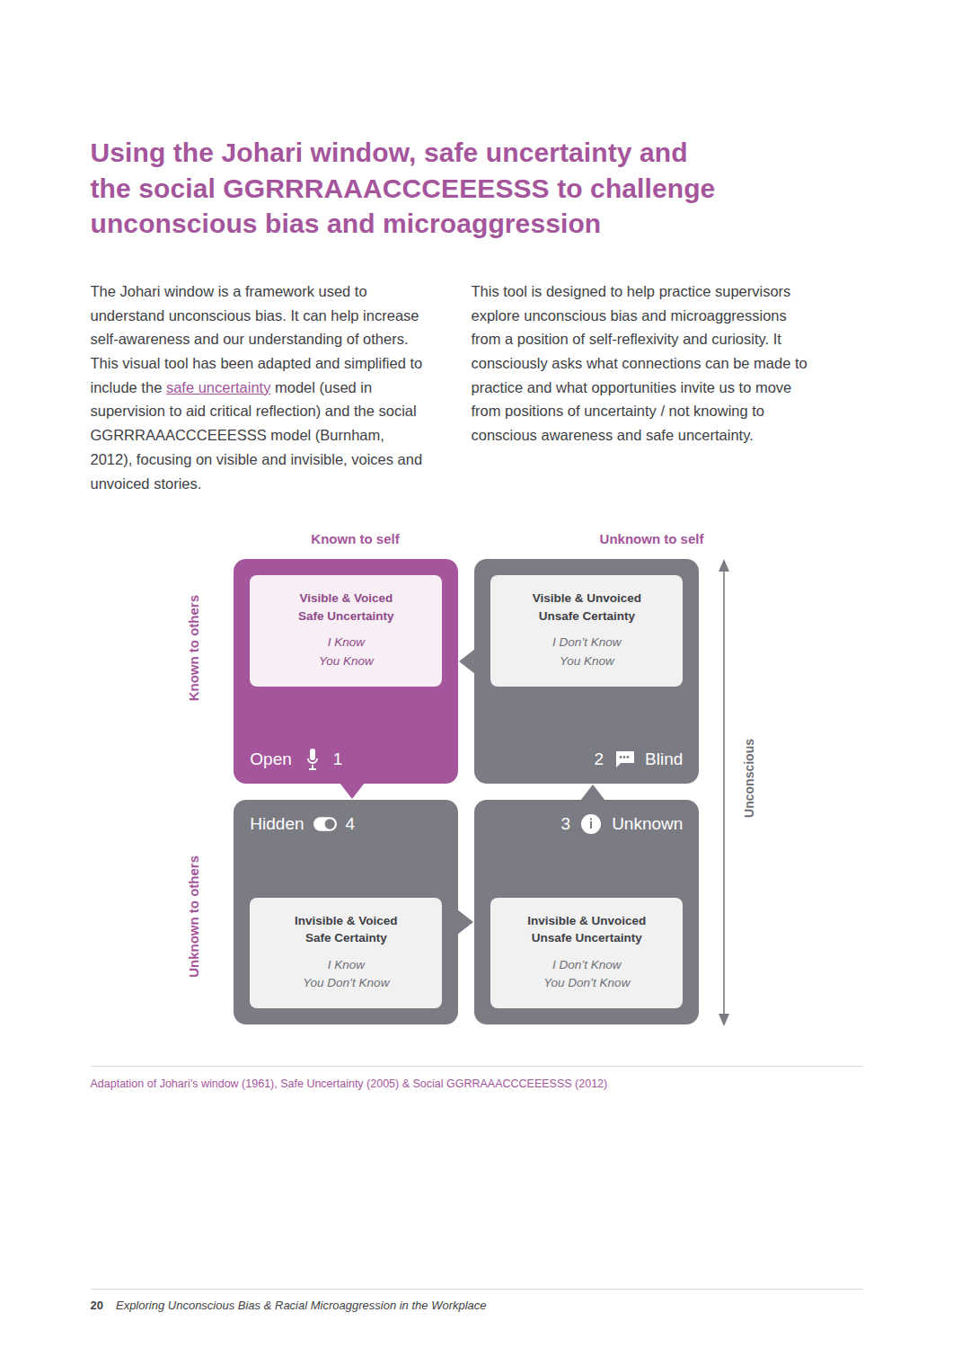Using the Johari window, safe uncertainty and
the social GGRRRAAACCCEEESSS to challenge
unconscious bias and microaggression
The Johari window is a framework used to understand unconscious bias. It can help increase self-awareness and our understanding of others. This visual tool has been adapted and simplified to include the safe uncertainty model (used in supervision to aid critical reflection) and the social GGRRRAAACCCEEESSS model (Burnham, 2012), focusing on visible and invisible, voices and unvoiced stories.
This tool is designed to help practice supervisors explore unconscious bias and microaggressions from a position of self-reflexivity and curiosity. It consciously asks what connections can be made to practice and what opportunities invite us to move from positions of uncertainty / not knowing to conscious awareness and safe uncertainty.
Known to self Unknown to self
Known to others Unknown to others
Visible & Voiced
Safe Uncertainty I Know
You Know
Open 1
Visible & Unvoiced
Unsafe Certainty I Don’t Know
You Know
Blind 2
Hidden 4
Invisible & Voiced
Safe Certainty I Know
You Don’t Know
Unknown 3
Invisible & Unvoiced
Unsafe Uncertainty I Don’t Know
You Don’t Know
Unconscious
Adaptation of Johari’s window (1961), Safe Uncertainty (2005) & Social GGRRAAACCCEEESSS (2012)
20 Exploring Unconscious Bias & Racial Microaggression in the Workplace